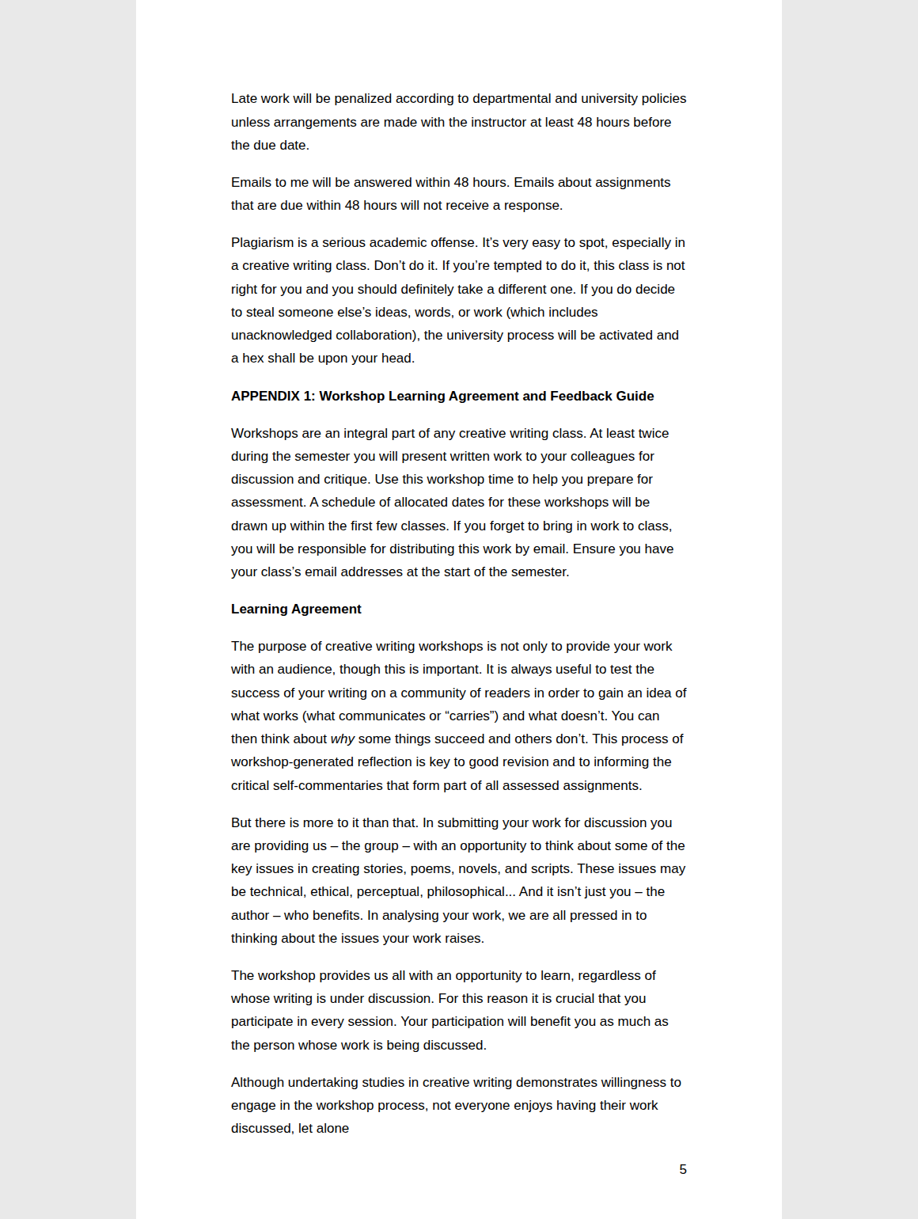Late work will be penalized according to departmental and university policies unless arrangements are made with the instructor at least 48 hours before the due date.
Emails to me will be answered within 48 hours. Emails about assignments that are due within 48 hours will not receive a response.
Plagiarism is a serious academic offense. It’s very easy to spot, especially in a creative writing class. Don’t do it. If you’re tempted to do it, this class is not right for you and you should definitely take a different one. If you do decide to steal someone else’s ideas, words, or work (which includes unacknowledged collaboration), the university process will be activated and a hex shall be upon your head.
APPENDIX 1: Workshop Learning Agreement and Feedback Guide
Workshops are an integral part of any creative writing class. At least twice during the semester you will present written work to your colleagues for discussion and critique. Use this workshop time to help you prepare for assessment. A schedule of allocated dates for these workshops will be drawn up within the first few classes. If you forget to bring in work to class, you will be responsible for distributing this work by email. Ensure you have your class’s email addresses at the start of the semester.
Learning Agreement
The purpose of creative writing workshops is not only to provide your work with an audience, though this is important. It is always useful to test the success of your writing on a community of readers in order to gain an idea of what works (what communicates or “carries”) and what doesn’t. You can then think about why some things succeed and others don’t. This process of workshop-generated reflection is key to good revision and to informing the critical self-commentaries that form part of all assessed assignments.
But there is more to it than that. In submitting your work for discussion you are providing us – the group – with an opportunity to think about some of the key issues in creating stories, poems, novels, and scripts. These issues may be technical, ethical, perceptual, philosophical... And it isn’t just you – the author – who benefits. In analysing your work, we are all pressed in to thinking about the issues your work raises.
The workshop provides us all with an opportunity to learn, regardless of whose writing is under discussion. For this reason it is crucial that you participate in every session. Your participation will benefit you as much as the person whose work is being discussed.
Although undertaking studies in creative writing demonstrates willingness to engage in the workshop process, not everyone enjoys having their work discussed, let alone
5